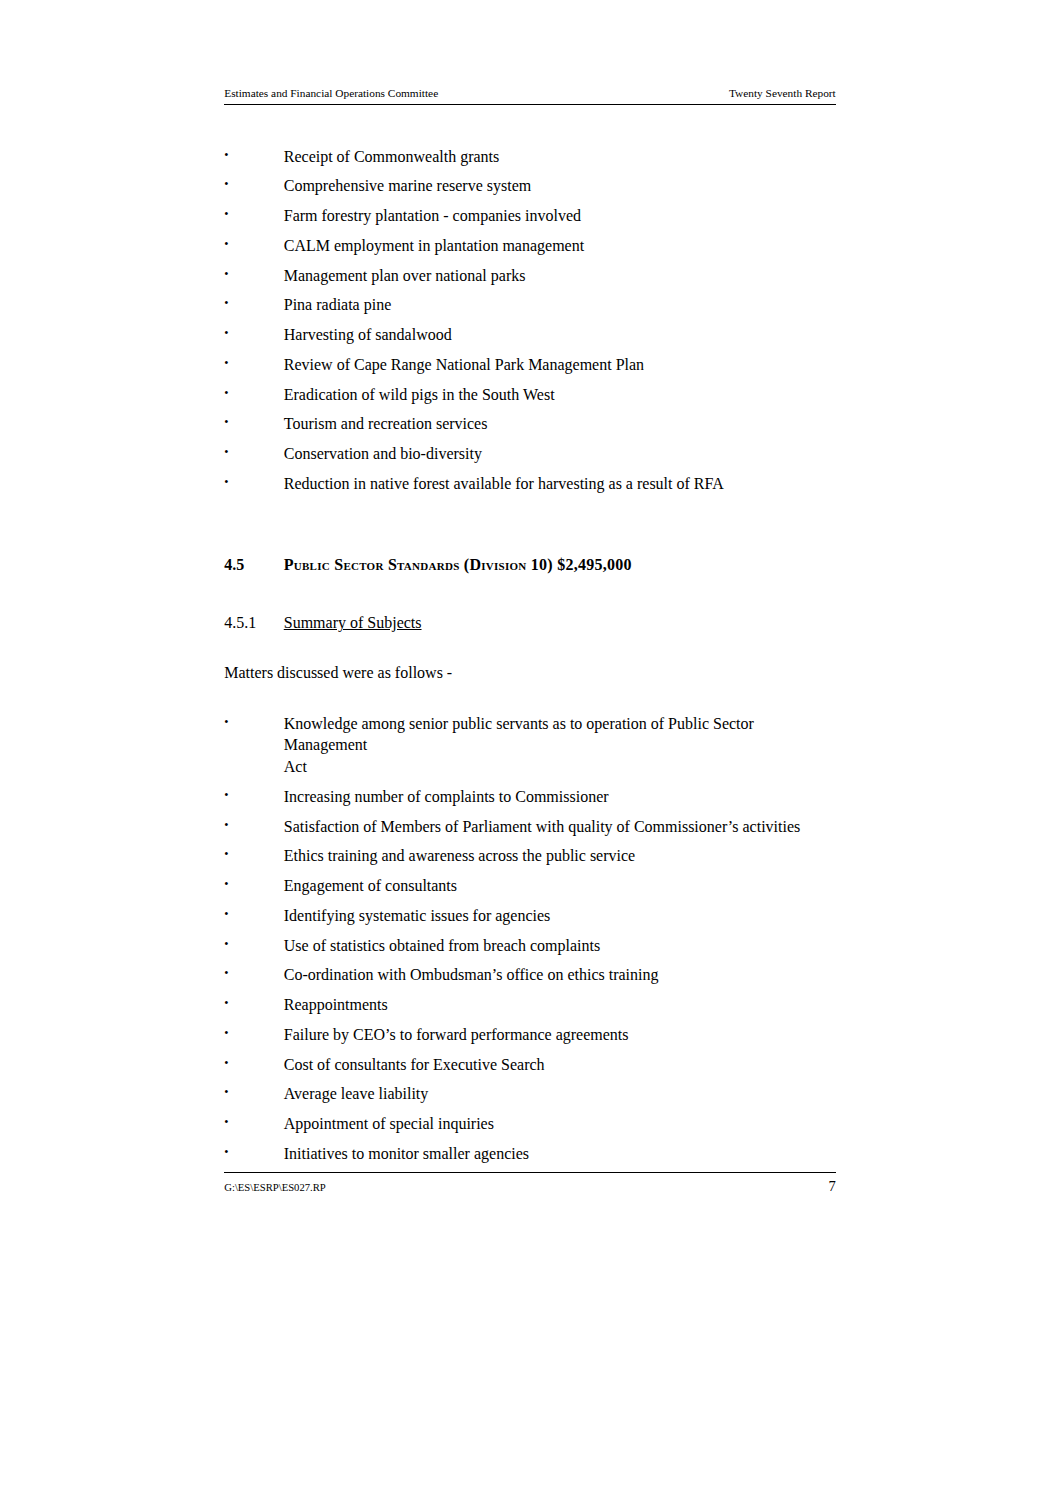Estimates and Financial Operations Committee
Twenty Seventh Report
Receipt of Commonwealth grants
Comprehensive marine reserve system
Farm forestry plantation - companies involved
CALM employment in plantation management
Management plan over national parks
Pina radiata pine
Harvesting of sandalwood
Review of Cape Range National Park Management Plan
Eradication of wild pigs in the South West
Tourism and recreation services
Conservation and bio-diversity
Reduction in native forest available for harvesting as a result of RFA
4.5 Public Sector Standards (Division 10) $2,495,000
4.5.1 Summary of Subjects
Matters discussed were as follows -
Knowledge among senior public servants as to operation of Public Sector ManagementAct
Increasing number of complaints to Commissioner
Satisfaction of Members of Parliament with quality of Commissioner’s activities
Ethics training and awareness across the public service
Engagement of consultants
Identifying systematic issues for agencies
Use of statistics obtained from breach complaints
Co-ordination with Ombudsman’s office on ethics training
Reappointments
Failure by CEO’s to forward performance agreements
Cost of consultants for Executive Search
Average leave liability
Appointment of special inquiries
Initiatives to monitor smaller agencies
G:\ES\ESRP\ES027.RP
7